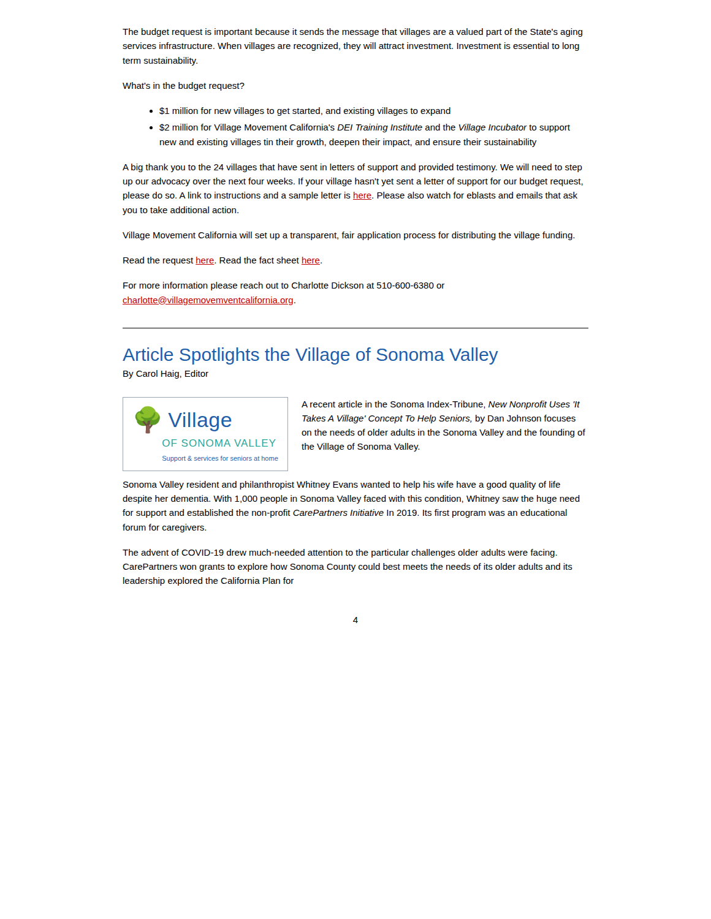The budget request is important because it sends the message that villages are a valued part of the State's aging services infrastructure. When villages are recognized, they will attract investment. Investment is essential to long term sustainability.
What's in the budget request?
$1 million for new villages to get started, and existing villages to expand
$2 million for Village Movement California's DEI Training Institute and the Village Incubator to support new and existing villages tin their growth, deepen their impact, and ensure their sustainability
A big thank you to the 24 villages that have sent in letters of support and provided testimony. We will need to step up our advocacy over the next four weeks. If your village hasn't yet sent a letter of support for our budget request, please do so. A link to instructions and a sample letter is here. Please also watch for eblasts and emails that ask you to take additional action.
Village Movement California will set up a transparent, fair application process for distributing the village funding.
Read the request here. Read the fact sheet here.
For more information please reach out to Charlotte Dickson at 510-600-6380 or charlotte@villagemovemventcalifornia.org.
Article Spotlights the Village of Sonoma Valley
By Carol Haig, Editor
🌳 Village
OF SONOMA VALLEY
Support & services for seniors at home
A recent article in the Sonoma Index-Tribune, New Nonprofit Uses 'It Takes A Village' Concept To Help Seniors, by Dan Johnson focuses on the needs of older adults in the Sonoma Valley and the founding of the Village of Sonoma Valley.
Sonoma Valley resident and philanthropist Whitney Evans wanted to help his wife have a good quality of life despite her dementia. With 1,000 people in Sonoma Valley faced with this condition, Whitney saw the huge need for support and established the non-profit CarePartners Initiative In 2019. Its first program was an educational forum for caregivers.
The advent of COVID-19 drew much-needed attention to the particular challenges older adults were facing. CarePartners won grants to explore how Sonoma County could best meets the needs of its older adults and its leadership explored the California Plan for
4